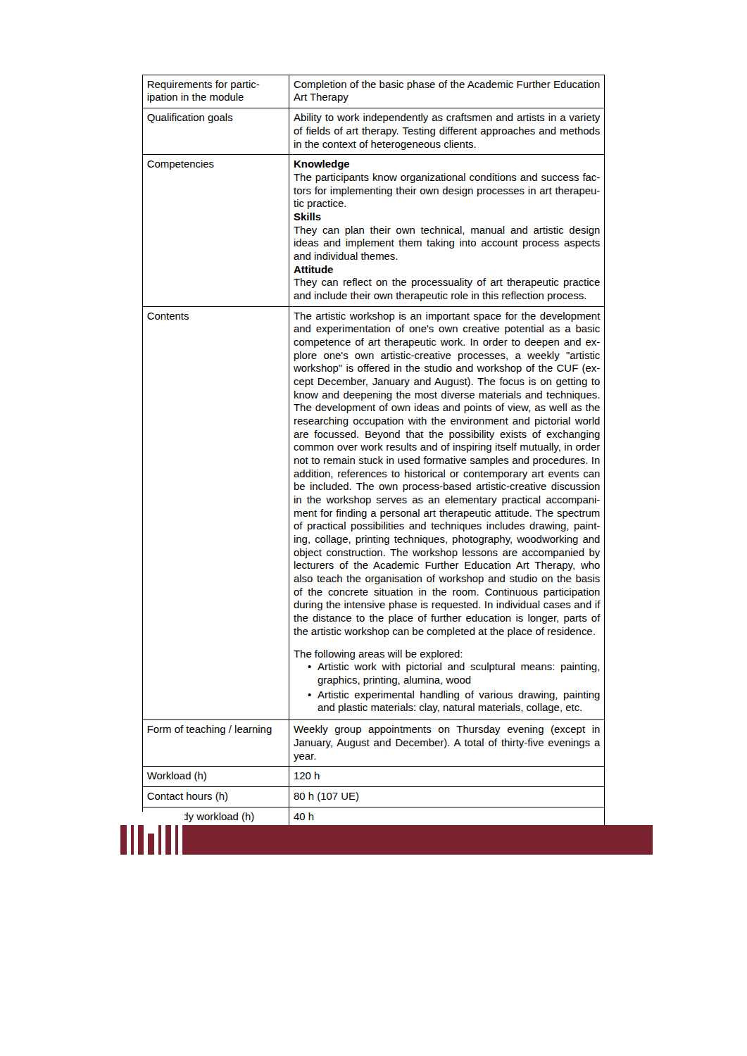| Requirements for partic­ipation in the module | Completion of the basic phase of the Academic Further Education Art Therapy |
| Qualification goals | Ability to work independently as craftsmen and artists in a variety of fields of art therapy. Testing different approaches and methods in the context of heterogeneous clients. |
| Competencies | Knowledge The participants know organizational conditions and success factors for implementing their own design processes in art therapeutic practice. Skills They can plan their own technical, manual and artistic design ideas and implement them taking into account process aspects and individual themes. Attitude They can reflect on the processuality of art therapeutic practice and in­clude their own therapeutic role in this reflection process. |
| Contents | The artistic workshop is an important space for the development and ex­perimentation of one's own creative potential as a basic competence of art therapeutic work. In order to deepen and explore one's own artistic-creative processes, a weekly "artistic workshop" is offered in the studio and workshop of the CUF (except December, January and August). The focus is on getting to know and deepening the most diverse materials and techniques. The development of own ideas and points of view, as well as the researching occupation with the environment and pictorial world are focussed. Beyond that the possibility exists of exchanging common over work results and of inspiring itself mutually, in order not to remain stuck in used formative samples and procedures. In addition, ref­erences to historical or contemporary art events can be included. The own process-based artistic-creative discussion in the workshop serves as an elementary practical accompaniment for finding a personal art therapeutic attitude. The spectrum of practical possibilities and tech­niques includes drawing, painting, collage, printing techniques, photog­raphy, woodworking and object construction. The workshop lessons are accompanied by lecturers of the Academic Further Education Art Ther­apy, who also teach the organisation of workshop and studio on the basis of the concrete situation in the room. Continuous participation during the intensive phase is requested. In individual cases and if the distance to the place of further education is longer, parts of the artistic workshop can be completed at the place of residence. The following areas will be explored: Artistic work with pictorial and sculptural means: painting, graphics, printing, alumina, wood Artistic experimental handling of various drawing, painting and plastic materials: clay, natural materials, collage, etc. |
| Form of teaching / learning | Weekly group appointments on Thursday evening (except in January, August and December). A total of thirty-five evenings a year. |
| Workload (h) | 120 h |
| Contact hours (h) | 80 h (107 UE) |
| Self-study workload (h) | 40 h |
Page 23 of 27